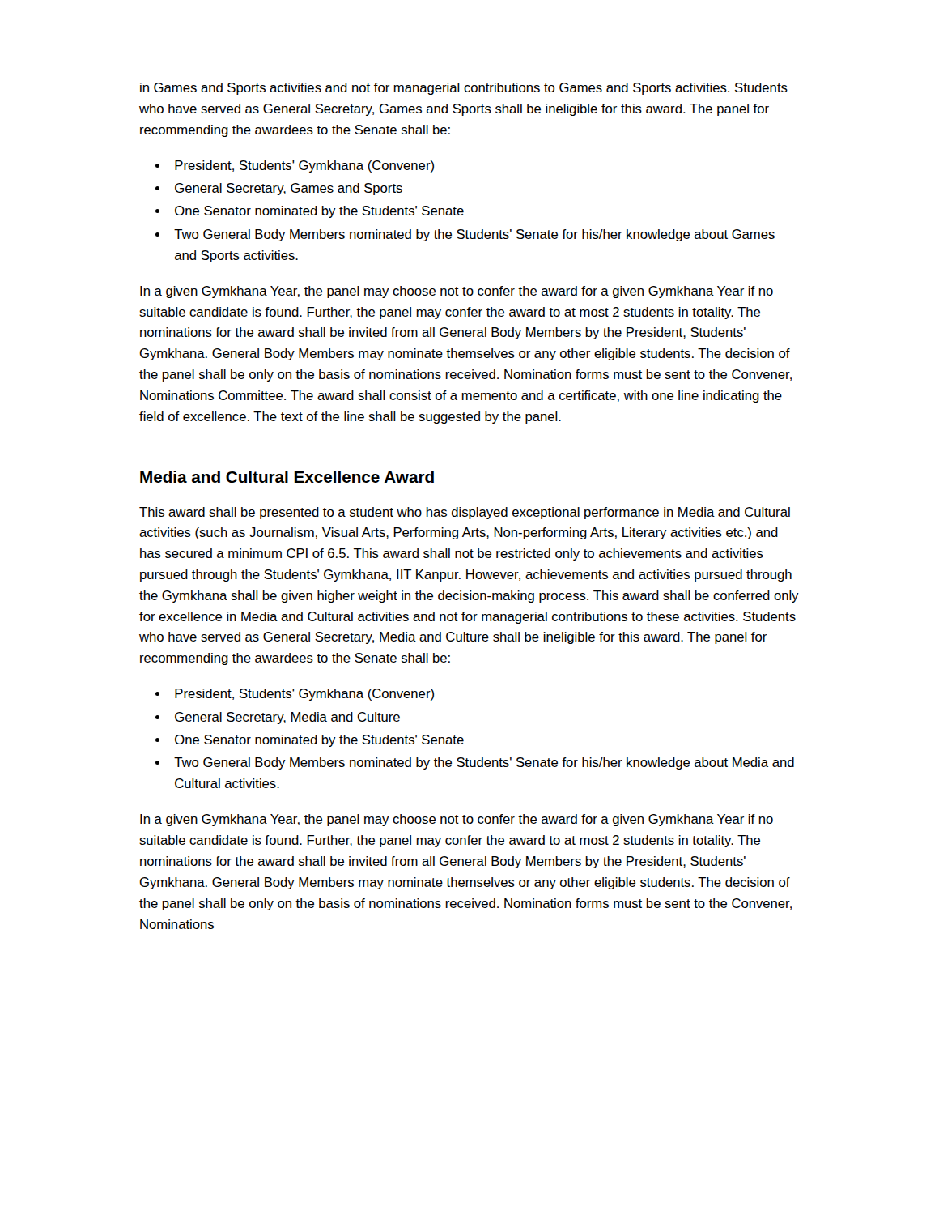in Games and Sports activities and not for managerial contributions to Games and Sports activities. Students who have served as General Secretary, Games and Sports shall be ineligible for this award. The panel for recommending the awardees to the Senate shall be:
President, Students' Gymkhana (Convener)
General Secretary, Games and Sports
One Senator nominated by the Students' Senate
Two General Body Members nominated by the Students' Senate for his/her knowledge about Games and Sports activities.
In a given Gymkhana Year, the panel may choose not to confer the award for a given Gymkhana Year if no suitable candidate is found. Further, the panel may confer the award to at most 2 students in totality. The nominations for the award shall be invited from all General Body Members by the President, Students' Gymkhana. General Body Members may nominate themselves or any other eligible students. The decision of the panel shall be only on the basis of nominations received. Nomination forms must be sent to the Convener, Nominations Committee. The award shall consist of a memento and a certificate, with one line indicating the field of excellence. The text of the line shall be suggested by the panel.
Media and Cultural Excellence Award
This award shall be presented to a student who has displayed exceptional performance in Media and Cultural activities (such as Journalism, Visual Arts, Performing Arts, Non-performing Arts, Literary activities etc.) and has secured a minimum CPI of 6.5. This award shall not be restricted only to achievements and activities pursued through the Students' Gymkhana, IIT Kanpur. However, achievements and activities pursued through the Gymkhana shall be given higher weight in the decision-making process. This award shall be conferred only for excellence in Media and Cultural activities and not for managerial contributions to these activities. Students who have served as General Secretary, Media and Culture shall be ineligible for this award. The panel for recommending the awardees to the Senate shall be:
President, Students' Gymkhana (Convener)
General Secretary, Media and Culture
One Senator nominated by the Students' Senate
Two General Body Members nominated by the Students' Senate for his/her knowledge about Media and Cultural activities.
In a given Gymkhana Year, the panel may choose not to confer the award for a given Gymkhana Year if no suitable candidate is found. Further, the panel may confer the award to at most 2 students in totality. The nominations for the award shall be invited from all General Body Members by the President, Students' Gymkhana. General Body Members may nominate themselves or any other eligible students. The decision of the panel shall be only on the basis of nominations received. Nomination forms must be sent to the Convener, Nominations